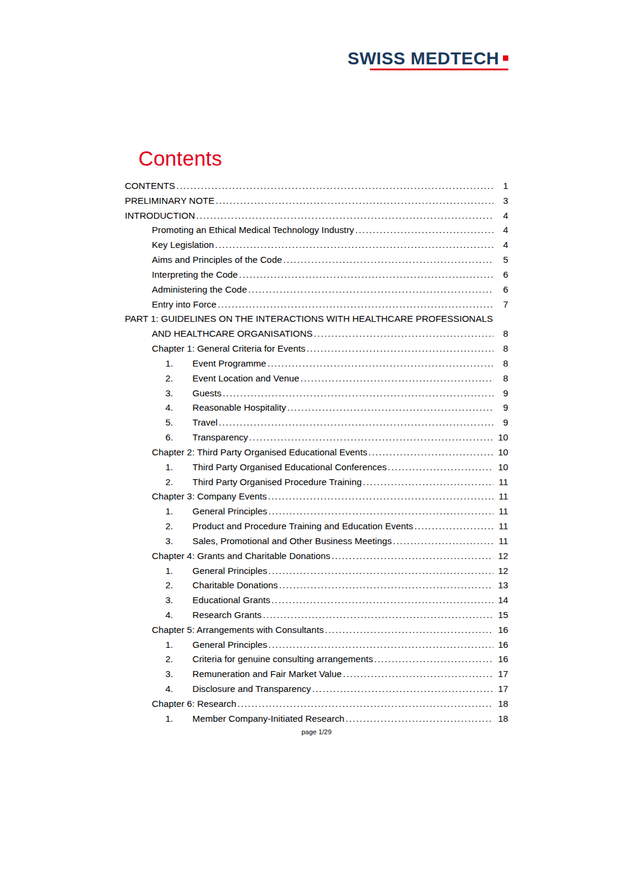SWISS MEDTECH
Contents
CONTENTS ........................................................................................................................... 1
PRELIMINARY NOTE ............................................................................................................. 3
INTRODUCTION ..................................................................................................................... 4
Promoting an Ethical Medical Technology Industry ....................................................... 4
Key Legislation ............................................................................................................. 4
Aims and Principles of the Code .................................................................................... 5
Interpreting the Code .................................................................................................... 6
Administering the Code ................................................................................................. 6
Entry into Force ............................................................................................................ 7
PART 1: GUIDELINES ON THE INTERACTIONS WITH HEALTHCARE PROFESSIONALS AND HEALTHCARE ORGANISATIONS ......................................................................... 8
Chapter 1: General Criteria for Events ........................................................................... 8
1. Event Programme ....................................................................................... 8
2. Event Location and Venue ......................................................................... 8
3. Guests ..................................................................................................... 9
4. Reasonable Hospitality .............................................................................. 9
5. Travel ....................................................................................................... 9
6. Transparency ......................................................................................... 10
Chapter 2: Third Party Organised Educational Events .................................................. 10
1. Third Party Organised Educational Conferences ........................................ 10
2. Third Party Organised Procedure Training ................................................. 11
Chapter 3: Company Events ....................................................................................... 11
1. General Principles ..................................................................................... 11
2. Product and Procedure Training and Education Events ............................. 11
3. Sales, Promotional and Other Business Meetings ...................................... 11
Chapter 4: Grants and Charitable Donations ............................................................. 12
1. General Principles ..................................................................................... 12
2. Charitable Donations ................................................................................ 13
3. Educational Grants .................................................................................. 14
4. Research Grants ..................................................................................... 15
Chapter 5: Arrangements with Consultants ................................................................ 16
1. General Principles ..................................................................................... 16
2. Criteria for genuine consulting arrangements ............................................ 16
3. Remuneration and Fair Market Value ........................................................ 17
4. Disclosure and Transparency ..................................................................... 17
Chapter 6: Research ..................................................................................................... 18
1. Member Company-Initiated Research ....................................................... 18
page 1/29